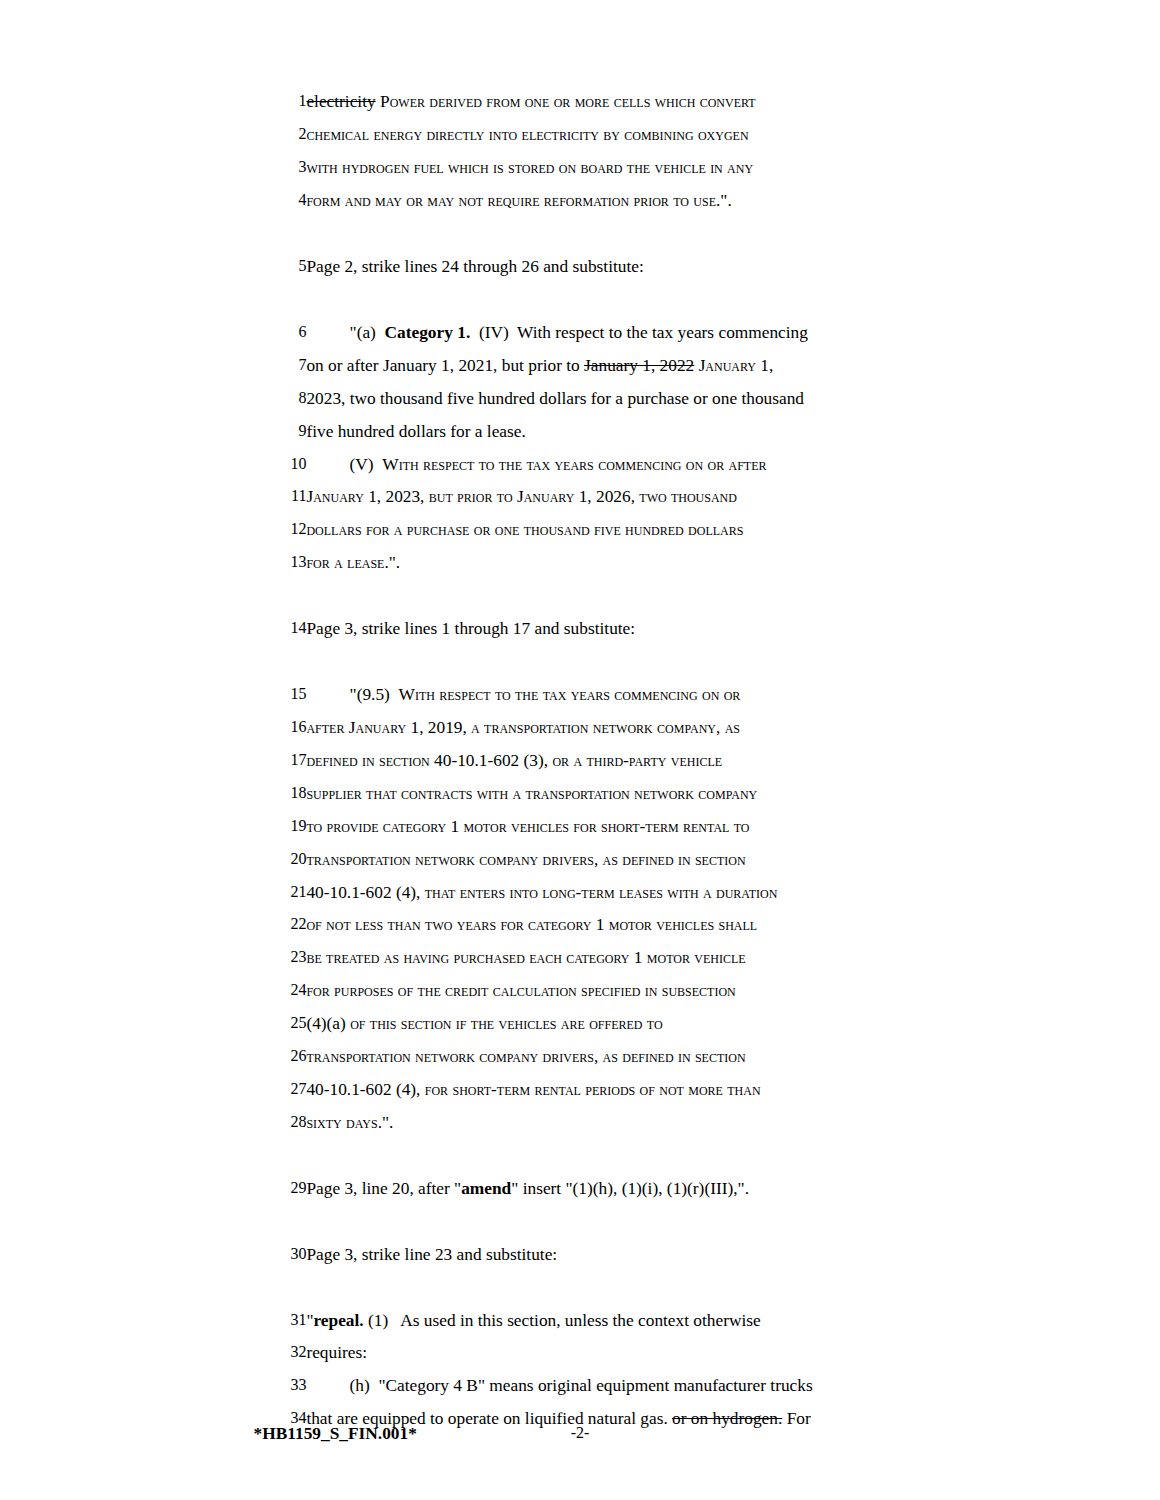| 1 | electricity Power derived from one or more cells which convert |
| 2 | chemical energy directly into electricity by combining oxygen |
| 3 | with hydrogen fuel which is stored on board the vehicle in any |
| 4 | form and may or may not require reformation prior to use .". |
| 5 | Page 2, strike lines 24 through 26 and substitute: |
| 6 | "(a) Category 1. (IV) With respect to the tax years commencing |
| 7 | on or after January 1, 2021, but prior to January 1, 2022 January 1, |
| 8 | 2023, two thousand five hundred dollars for a purchase or one thousand |
| 9 | five hundred dollars for a lease. |
| 10 | (V) With respect to the tax years commencing on or after |
| 11 | January 1, 2023, but prior to January 1, 2026, two thousand |
| 12 | dollars for a purchase or one thousand five hundred dollars |
| 13 | for a lease .". |
| 14 | Page 3, strike lines 1 through 17 and substitute: |
| 15 | "(9.5) With respect to the tax years commencing on or |
| 16 | after January 1, 2019, a transportation network company, as |
| 17 | defined in section 40-10.1-602 (3), or a third-party vehicle |
| 18 | supplier that contracts with a transportation network company |
| 19 | to provide category 1 motor vehicles for short-term rental to |
| 20 | transportation network company drivers, as defined in section |
| 21 | 40-10.1-602 (4), that enters into long-term leases with a duration |
| 22 | of not less than two years for category 1 motor vehicles shall |
| 23 | be treated as having purchased each category 1 motor vehicle |
| 24 | for purposes of the credit calculation specified in subsection |
| 25 | (4)(a) of this section if the vehicles are offered to |
| 26 | transportation network company drivers, as defined in section |
| 27 | 40-10.1-602 (4), for short-term rental periods of not more than |
| 28 | sixty days .". |
| 29 | Page 3, line 20, after " amend " insert "(1)(h), (1)(i), (1)(r)(III),". |
| 30 | Page 3, strike line 23 and substitute: |
| 31 | " repeal. (1) As used in this section, unless the context otherwise |
| 32 | requires: |
| 33 | (h) "Category 4 B" means original equipment manufacturer trucks |
| 34 | that are equipped to operate on liquified natural gas. or on hydrogen. For |
*HB1159_S_FIN.001* -2-